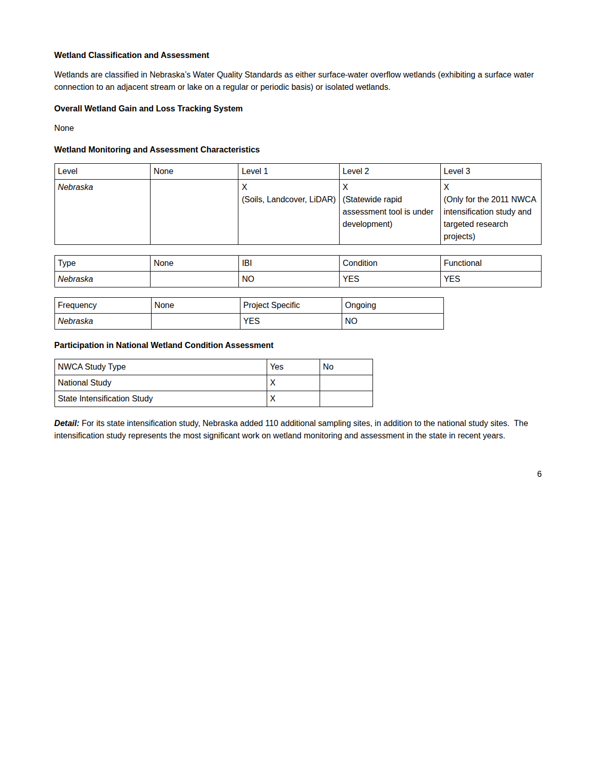Wetland Classification and Assessment
Wetlands are classified in Nebraska’s Water Quality Standards as either surface-water overflow wetlands (exhibiting a surface water connection to an adjacent stream or lake on a regular or periodic basis) or isolated wetlands.
Overall Wetland Gain and Loss Tracking System
None
Wetland Monitoring and Assessment Characteristics
| Level | None | Level 1 | Level 2 | Level 3 |
| Nebraska | | X (Soils, Landcover, LiDAR) | X (Statewide rapid assessment tool is under development) | X (Only for the 2011 NWCA intensification study and targeted research projects) |
| Type | None | IBI | Condition | Functional |
| Nebraska | | NO | YES | YES |
| Frequency | None | Project Specific | Ongoing |
| Nebraska | | YES | NO |
Participation in National Wetland Condition Assessment
| NWCA Study Type | Yes | No |
| --- | --- | --- |
| National Study | X | |
| State Intensification Study | X | |
Detail: For its state intensification study, Nebraska added 110 additional sampling sites, in addition to the national study sites. The intensification study represents the most significant work on wetland monitoring and assessment in the state in recent years.
6